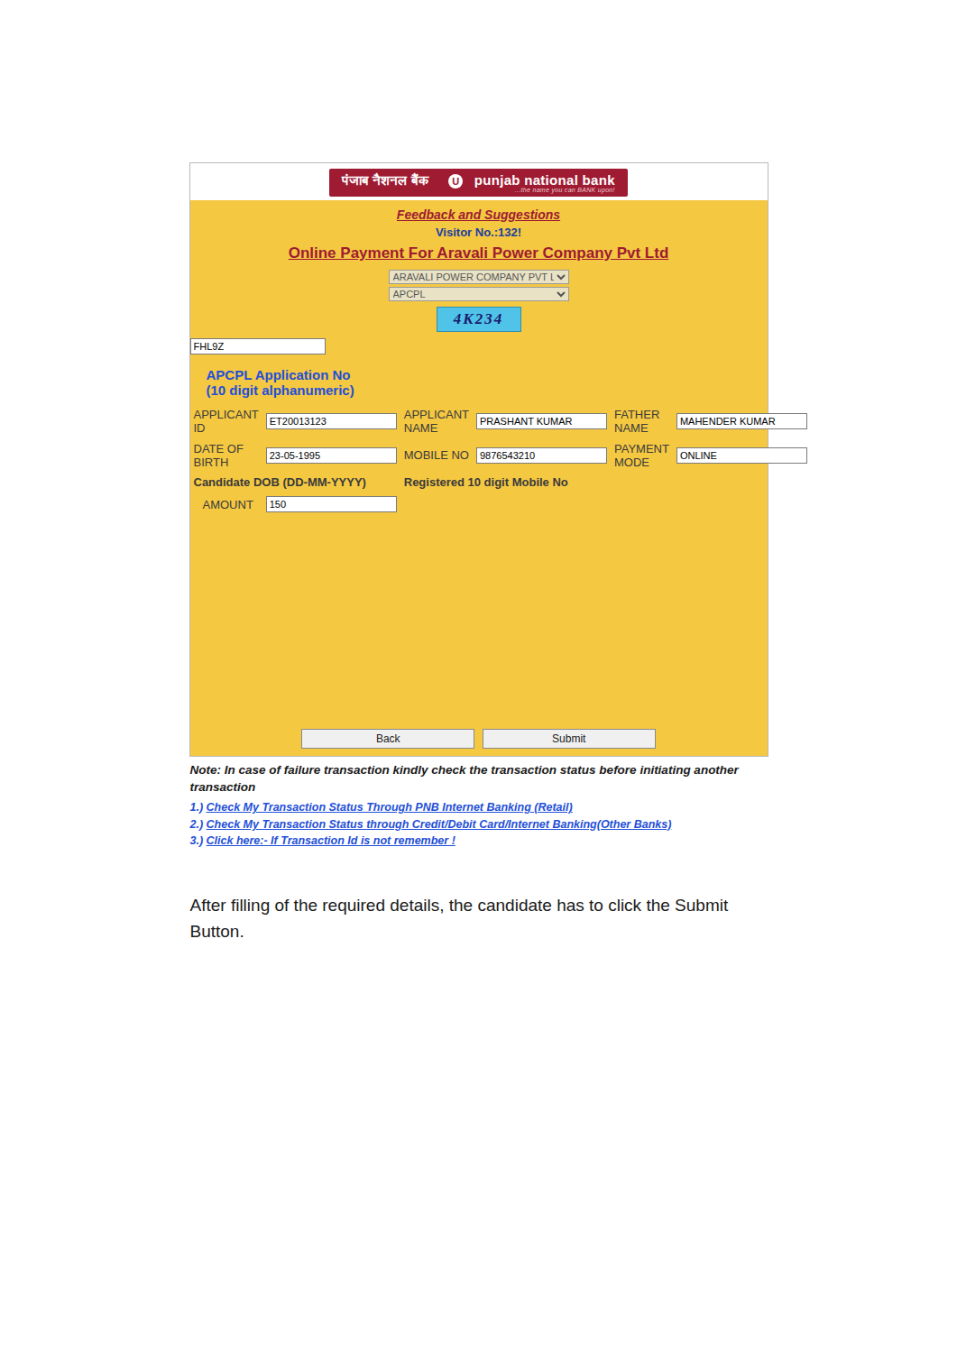पंजाब नैशनल बैंक U punjab national bank ...the name you can BANK upon!
Feedback and Suggestions
Visitor No.:132!
Online Payment For Aravali Power Company Pvt Ltd
ARAVALI POWER COMPANY PVT LTD
APCPL
4K234
APCPL Application No
(10 digit alphanumeric)
| APPLICANT ID | | APPLICANT NAME | | FATHER NAME | |
| DATE OF BIRTH | | MOBILE NO | | PAYMENT MODE | |
| Candidate DOB (DD-MM-YYYY) | Registered 10 digit Mobile No | |
| AMOUNT | | |
Back Submit
Note: In case of failure transaction kindly check the transaction status before initiating another transaction
1.) Check My Transaction Status Through PNB Internet Banking (Retail)
2.) Check My Transaction Status through Credit/Debit Card/Internet Banking(Other Banks)
3.) Click here:- If Transaction Id is not remember !
After filling of the required details, the candidate has to click the Submit Button.